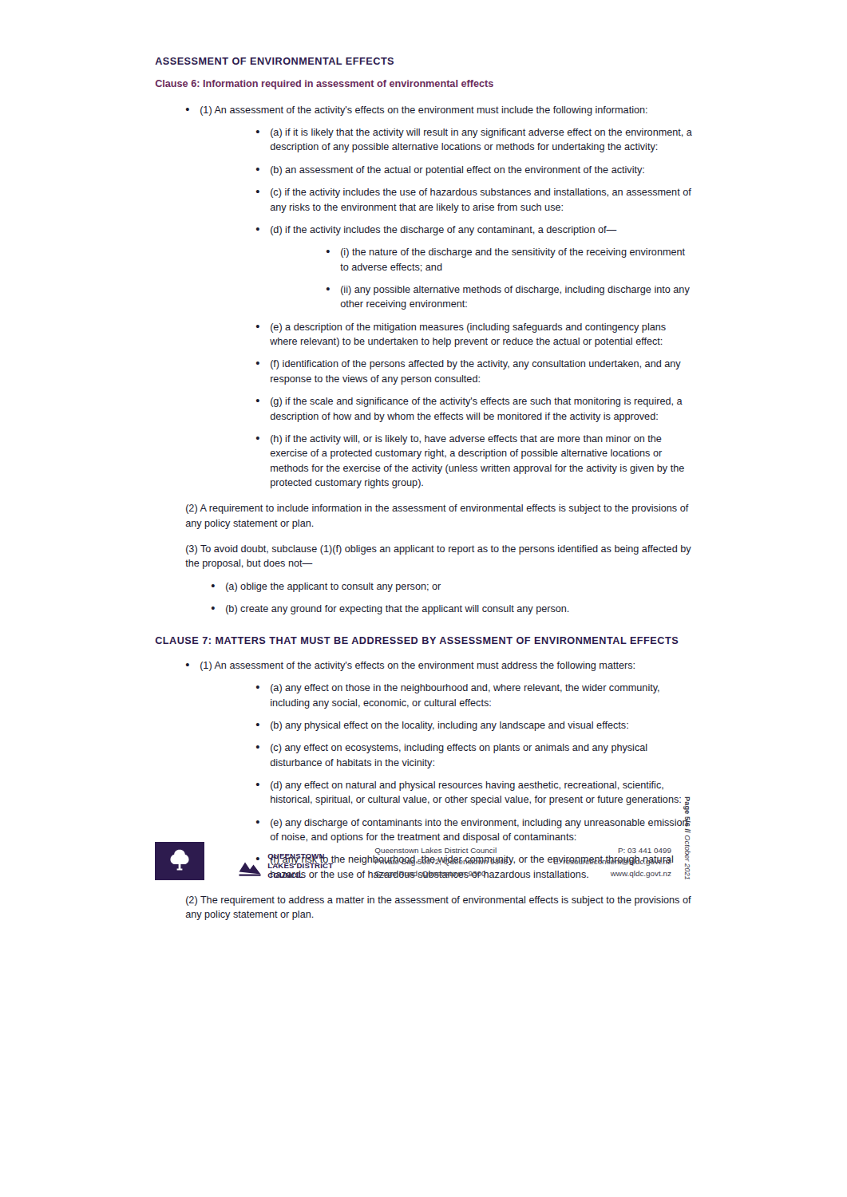Assessment of Environmental Effects
Clause 6: Information required in assessment of environmental effects
(1) An assessment of the activity's effects on the environment must include the following information:
(a) if it is likely that the activity will result in any significant adverse effect on the environment, a description of any possible alternative locations or methods for undertaking the activity:
(b) an assessment of the actual or potential effect on the environment of the activity:
(c) if the activity includes the use of hazardous substances and installations, an assessment of any risks to the environment that are likely to arise from such use:
(d) if the activity includes the discharge of any contaminant, a description of—
(i) the nature of the discharge and the sensitivity of the receiving environment to adverse effects; and
(ii) any possible alternative methods of discharge, including discharge into any other receiving environment:
(e) a description of the mitigation measures (including safeguards and contingency plans where relevant) to be undertaken to help prevent or reduce the actual or potential effect:
(f) identification of the persons affected by the activity, any consultation undertaken, and any response to the views of any person consulted:
(g) if the scale and significance of the activity's effects are such that monitoring is required, a description of how and by whom the effects will be monitored if the activity is approved:
(h) if the activity will, or is likely to, have adverse effects that are more than minor on the exercise of a protected customary right, a description of possible alternative locations or methods for the exercise of the activity (unless written approval for the activity is given by the protected customary rights group).
(2) A requirement to include information in the assessment of environmental effects is subject to the provisions of any policy statement or plan.
(3) To avoid doubt, subclause (1)(f) obliges an applicant to report as to the persons identified as being affected by the proposal, but does not—
(a) oblige the applicant to consult any person; or
(b) create any ground for expecting that the applicant will consult any person.
Clause 7: Matters that must be addressed by assessment of environmental effects
(1) An assessment of the activity's effects on the environment must address the following matters:
(a) any effect on those in the neighbourhood and, where relevant, the wider community, including any social, economic, or cultural effects:
(b) any physical effect on the locality, including any landscape and visual effects:
(c) any effect on ecosystems, including effects on plants or animals and any physical disturbance of habitats in the vicinity:
(d) any effect on natural and physical resources having aesthetic, recreational, scientific, historical, spiritual, or cultural value, or other special value, for present or future generations:
(e) any discharge of contaminants into the environment, including any unreasonable emission of noise, and options for the treatment and disposal of contaminants:
(f) any risk to the neighbourhood, the wider community, or the environment through natural hazards or the use of hazardous substances or hazardous installations.
(2) The requirement to address a matter in the assessment of environmental effects is subject to the provisions of any policy statement or plan.
QUEENSTOWN
LAKES DISTRICT
COUNCIL
Queenstown Lakes District Council
Private Bag 50072, Queenstown 9348
Gorge Road, Queenstown 9300
P: 03 441 0499
E: resourceconsent@qldc.govt.nz
www.qldc.govt.nz
Page 5/6 // October 2021